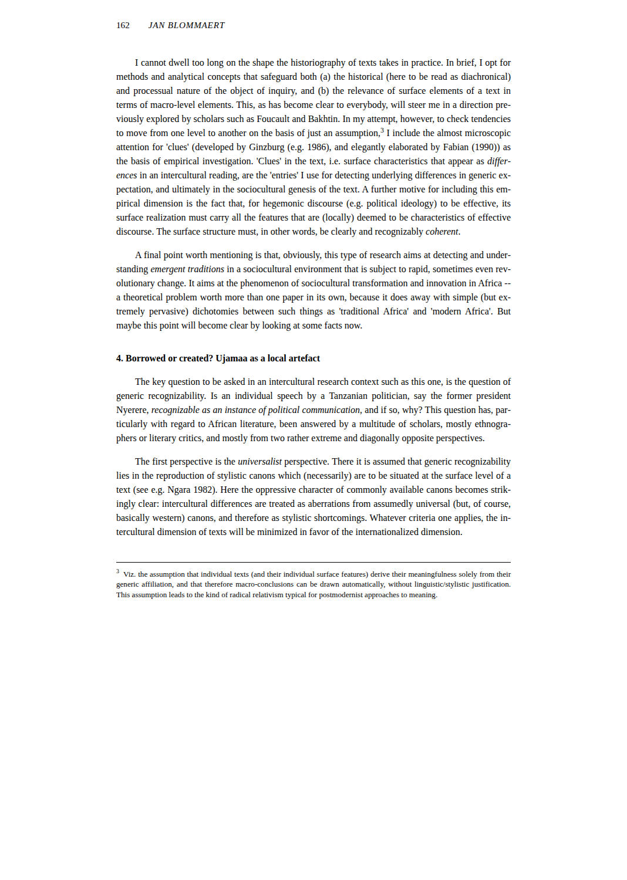162 Jan Blommaert
I cannot dwell too long on the shape the historiography of texts takes in practice. In brief, I opt for methods and analytical concepts that safeguard both (a) the historical (here to be read as diachronical) and processual nature of the object of inquiry, and (b) the relevance of surface elements of a text in terms of macro-level elements. This, as has become clear to everybody, will steer me in a direction previously explored by scholars such as Foucault and Bakhtin. In my attempt, however, to check tendencies to move from one level to another on the basis of just an assumption,3 I include the almost microscopic attention for 'clues' (developed by Ginzburg (e.g. 1986), and elegantly elaborated by Fabian (1990)) as the basis of empirical investigation. 'Clues' in the text, i.e. surface characteristics that appear as differences in an intercultural reading, are the 'entries' I use for detecting underlying differences in generic expectation, and ultimately in the sociocultural genesis of the text. A further motive for including this empirical dimension is the fact that, for hegemonic discourse (e.g. political ideology) to be effective, its surface realization must carry all the features that are (locally) deemed to be characteristics of effective discourse. The surface structure must, in other words, be clearly and recognizably coherent.
A final point worth mentioning is that, obviously, this type of research aims at detecting and understanding emergent traditions in a sociocultural environment that is subject to rapid, sometimes even revolutionary change. It aims at the phenomenon of sociocultural transformation and innovation in Africa -- a theoretical problem worth more than one paper in its own, because it does away with simple (but extremely pervasive) dichotomies between such things as 'traditional Africa' and 'modern Africa'. But maybe this point will become clear by looking at some facts now.
4. Borrowed or created? Ujamaa as a local artefact
The key question to be asked in an intercultural research context such as this one, is the question of generic recognizability. Is an individual speech by a Tanzanian politician, say the former president Nyerere, recognizable as an instance of political communication, and if so, why? This question has, particularly with regard to African literature, been answered by a multitude of scholars, mostly ethnographers or literary critics, and mostly from two rather extreme and diagonally opposite perspectives.
The first perspective is the universalist perspective. There it is assumed that generic recognizability lies in the reproduction of stylistic canons which (necessarily) are to be situated at the surface level of a text (see e.g. Ngara 1982). Here the oppressive character of commonly available canons becomes strikingly clear: intercultural differences are treated as aberrations from assumedly universal (but, of course, basically western) canons, and therefore as stylistic shortcomings. Whatever criteria one applies, the intercultural dimension of texts will be minimized in favor of the internationalized dimension.
3 Viz. the assumption that individual texts (and their individual surface features) derive their meaningfulness solely from their generic affiliation, and that therefore macro-conclusions can be drawn automatically, without linguistic/stylistic justification. This assumption leads to the kind of radical relativism typical for postmodernist approaches to meaning.